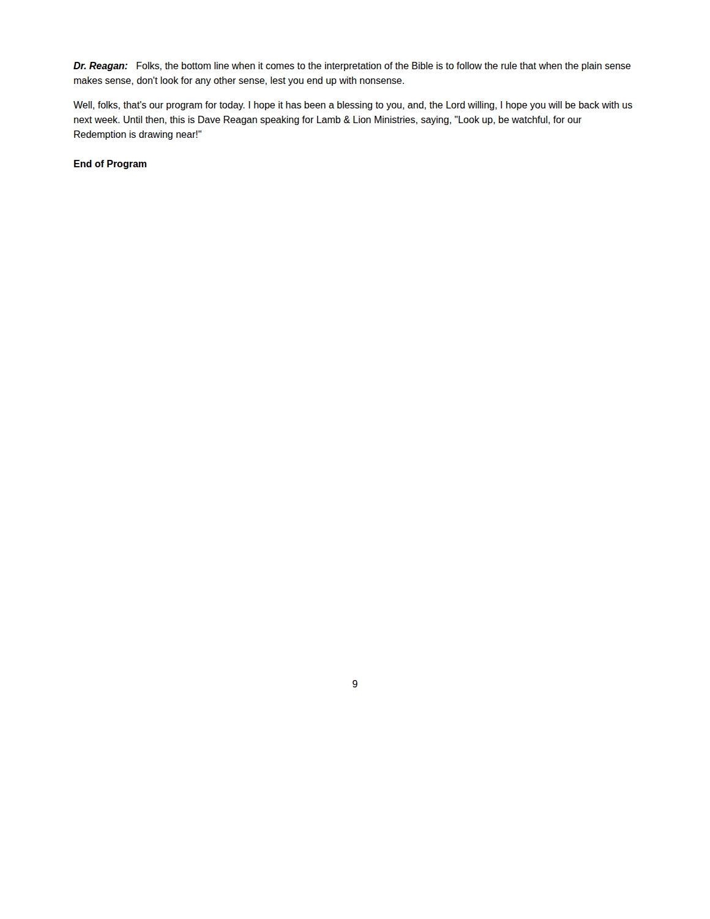Dr. Reagan: Folks, the bottom line when it comes to the interpretation of the Bible is to follow the rule that when the plain sense makes sense, don't look for any other sense, lest you end up with nonsense.
Well, folks, that's our program for today. I hope it has been a blessing to you, and, the Lord willing, I hope you will be back with us next week. Until then, this is Dave Reagan speaking for Lamb & Lion Ministries, saying, "Look up, be watchful, for our Redemption is drawing near!"
End of Program
9